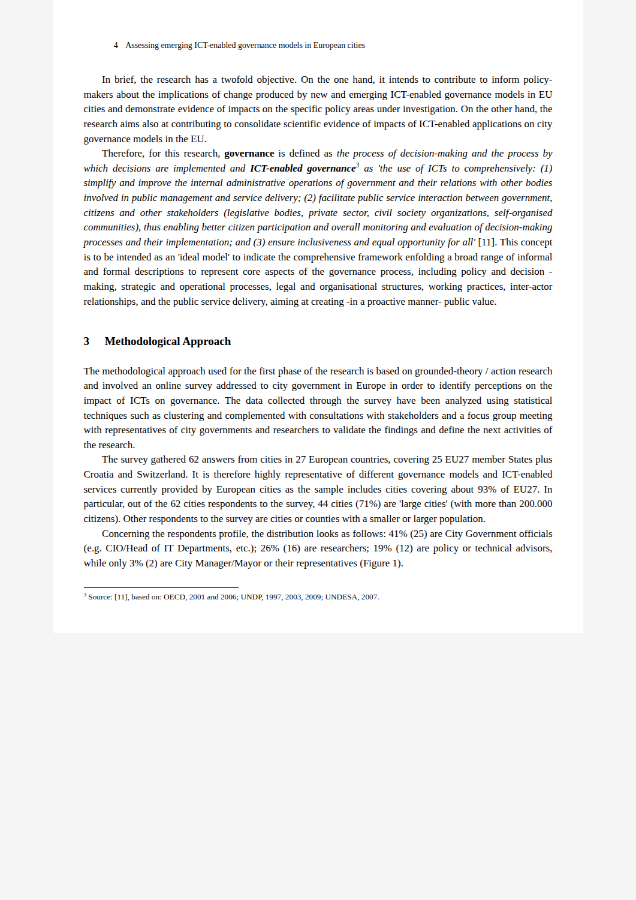4 Assessing emerging ICT-enabled governance models in European cities
In brief, the research has a twofold objective. On the one hand, it intends to contribute to inform policy-makers about the implications of change produced by new and emerging ICT-enabled governance models in EU cities and demonstrate evidence of impacts on the specific policy areas under investigation. On the other hand, the research aims also at contributing to consolidate scientific evidence of impacts of ICT-enabled applications on city governance models in the EU.
Therefore, for this research, governance is defined as the process of decision-making and the process by which decisions are implemented and ICT-enabled governance 3 as 'the use of ICTs to comprehensively: (1) simplify and improve the internal administrative operations of government and their relations with other bodies involved in public management and service delivery; (2) facilitate public service interaction between government, citizens and other stakeholders (legislative bodies, private sector, civil society organizations, self-organised communities), thus enabling better citizen participation and overall monitoring and evaluation of decision-making processes and their implementation; and (3) ensure inclusiveness and equal opportunity for all' [11]. This concept is to be intended as an 'ideal model' to indicate the comprehensive framework enfolding a broad range of informal and formal descriptions to represent core aspects of the governance process, including policy and decision -making, strategic and operational processes, legal and organisational structures, working practices, inter-actor relationships, and the public service delivery, aiming at creating -in a proactive manner- public value.
3 Methodological Approach
The methodological approach used for the first phase of the research is based on grounded-theory / action research and involved an online survey addressed to city government in Europe in order to identify perceptions on the impact of ICTs on governance. The data collected through the survey have been analyzed using statistical techniques such as clustering and complemented with consultations with stakeholders and a focus group meeting with representatives of city governments and researchers to validate the findings and define the next activities of the research.
The survey gathered 62 answers from cities in 27 European countries, covering 25 EU27 member States plus Croatia and Switzerland. It is therefore highly representative of different governance models and ICT-enabled services currently provided by European cities as the sample includes cities covering about 93% of EU27. In particular, out of the 62 cities respondents to the survey, 44 cities (71%) are 'large cities' (with more than 200.000 citizens). Other respondents to the survey are cities or counties with a smaller or larger population.
Concerning the respondents profile, the distribution looks as follows: 41% (25) are City Government officials (e.g. CIO/Head of IT Departments, etc.); 26% (16) are researchers; 19% (12) are policy or technical advisors, while only 3% (2) are City Manager/Mayor or their representatives (Figure 1).
3 Source: [11], based on: OECD, 2001 and 2006; UNDP, 1997, 2003, 2009; UNDESA, 2007.